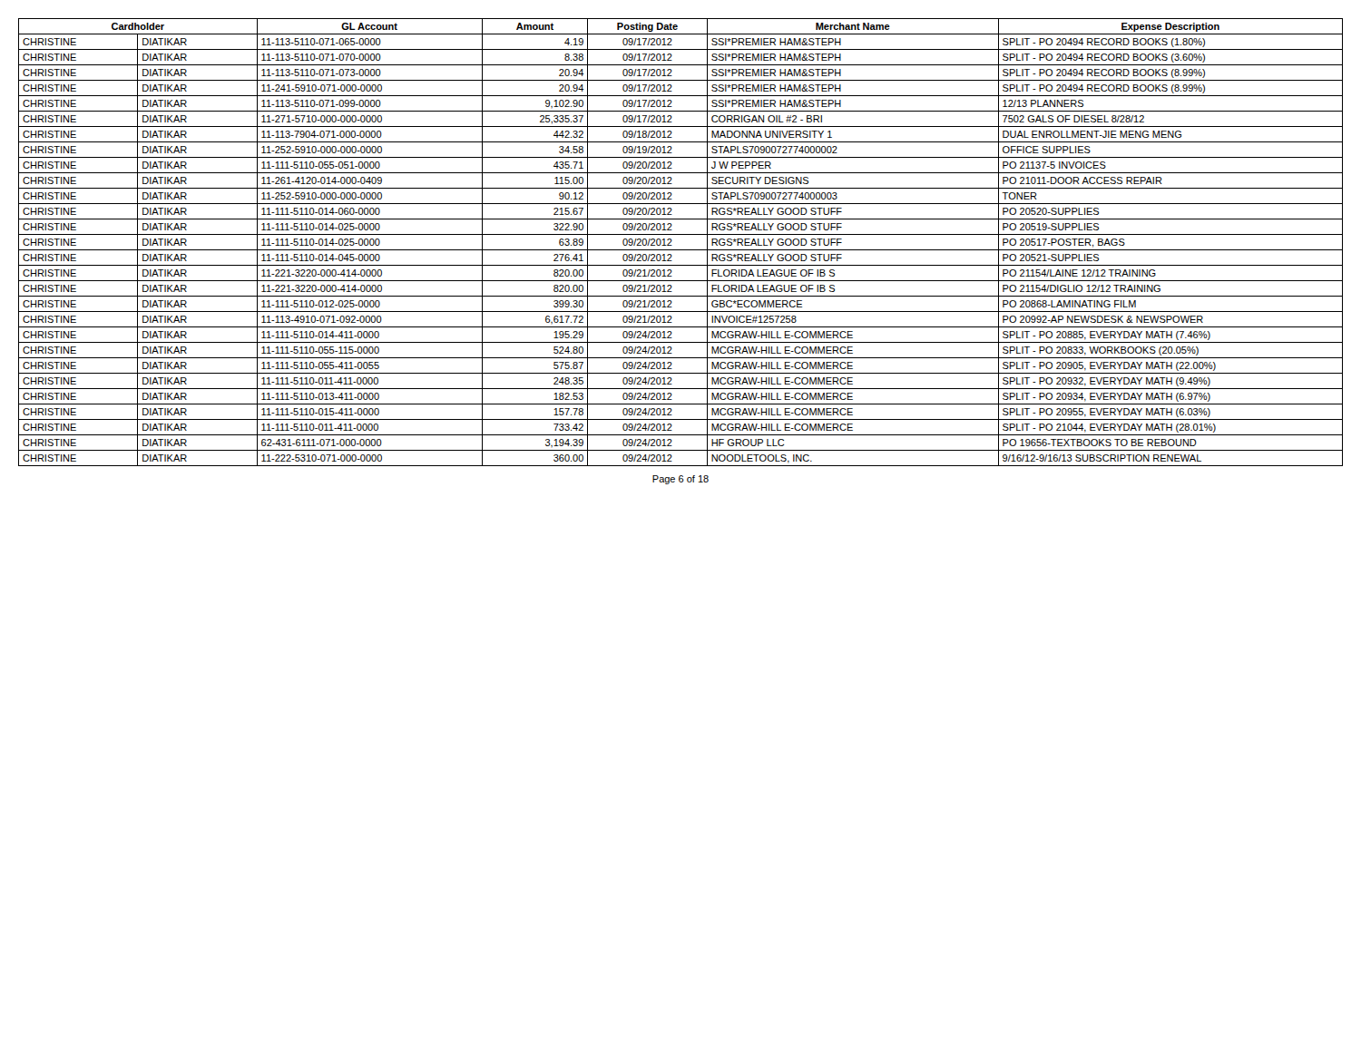Page 6 of 18
| Cardholder | GL Account | Amount | Posting Date | Merchant Name | Expense Description |
| --- | --- | --- | --- | --- | --- |
| CHRISTINE | DIATIKAR | 11-113-5110-071-065-0000 | 4.19 | 09/17/2012 | SSI*PREMIER HAM&STEPH | SPLIT - PO 20494 RECORD BOOKS (1.80%) |
| CHRISTINE | DIATIKAR | 11-113-5110-071-070-0000 | 8.38 | 09/17/2012 | SSI*PREMIER HAM&STEPH | SPLIT - PO 20494 RECORD BOOKS (3.60%) |
| CHRISTINE | DIATIKAR | 11-113-5110-071-073-0000 | 20.94 | 09/17/2012 | SSI*PREMIER HAM&STEPH | SPLIT - PO 20494 RECORD BOOKS (8.99%) |
| CHRISTINE | DIATIKAR | 11-241-5910-071-000-0000 | 20.94 | 09/17/2012 | SSI*PREMIER HAM&STEPH | SPLIT - PO 20494 RECORD BOOKS (8.99%) |
| CHRISTINE | DIATIKAR | 11-113-5110-071-099-0000 | 9,102.90 | 09/17/2012 | SSI*PREMIER HAM&STEPH | 12/13 PLANNERS |
| CHRISTINE | DIATIKAR | 11-271-5710-000-000-0000 | 25,335.37 | 09/17/2012 | CORRIGAN OIL #2 - BRI | 7502 GALS OF DIESEL 8/28/12 |
| CHRISTINE | DIATIKAR | 11-113-7904-071-000-0000 | 442.32 | 09/18/2012 | MADONNA UNIVERSITY 1 | DUAL ENROLLMENT-JIE MENG MENG |
| CHRISTINE | DIATIKAR | 11-252-5910-000-000-0000 | 34.58 | 09/19/2012 | STAPLS7090072774000002 | OFFICE SUPPLIES |
| CHRISTINE | DIATIKAR | 11-111-5110-055-051-0000 | 435.71 | 09/20/2012 | J W PEPPER | PO 21137-5 INVOICES |
| CHRISTINE | DIATIKAR | 11-261-4120-014-000-0409 | 115.00 | 09/20/2012 | SECURITY DESIGNS | PO 21011-DOOR ACCESS REPAIR |
| CHRISTINE | DIATIKAR | 11-252-5910-000-000-0000 | 90.12 | 09/20/2012 | STAPLS7090072774000003 | TONER |
| CHRISTINE | DIATIKAR | 11-111-5110-014-060-0000 | 215.67 | 09/20/2012 | RGS*REALLY GOOD STUFF | PO 20520-SUPPLIES |
| CHRISTINE | DIATIKAR | 11-111-5110-014-025-0000 | 322.90 | 09/20/2012 | RGS*REALLY GOOD STUFF | PO 20519-SUPPLIES |
| CHRISTINE | DIATIKAR | 11-111-5110-014-025-0000 | 63.89 | 09/20/2012 | RGS*REALLY GOOD STUFF | PO 20517-POSTER, BAGS |
| CHRISTINE | DIATIKAR | 11-111-5110-014-045-0000 | 276.41 | 09/20/2012 | RGS*REALLY GOOD STUFF | PO 20521-SUPPLIES |
| CHRISTINE | DIATIKAR | 11-221-3220-000-414-0000 | 820.00 | 09/21/2012 | FLORIDA LEAGUE OF IB S | PO 21154/LAINE 12/12 TRAINING |
| CHRISTINE | DIATIKAR | 11-221-3220-000-414-0000 | 820.00 | 09/21/2012 | FLORIDA LEAGUE OF IB S | PO 21154/DIGLIO 12/12 TRAINING |
| CHRISTINE | DIATIKAR | 11-111-5110-012-025-0000 | 399.30 | 09/21/2012 | GBC*ECOMMERCE | PO 20868-LAMINATING FILM |
| CHRISTINE | DIATIKAR | 11-113-4910-071-092-0000 | 6,617.72 | 09/21/2012 | INVOICE#1257258 | PO 20992-AP NEWSDESK & NEWSPOWER |
| CHRISTINE | DIATIKAR | 11-111-5110-014-411-0000 | 195.29 | 09/24/2012 | MCGRAW-HILL E-COMMERCE | SPLIT - PO 20885, EVERYDAY MATH (7.46%) |
| CHRISTINE | DIATIKAR | 11-111-5110-055-115-0000 | 524.80 | 09/24/2012 | MCGRAW-HILL E-COMMERCE | SPLIT - PO 20833, WORKBOOKS (20.05%) |
| CHRISTINE | DIATIKAR | 11-111-5110-055-411-0055 | 575.87 | 09/24/2012 | MCGRAW-HILL E-COMMERCE | SPLIT - PO 20905, EVERYDAY MATH (22.00%) |
| CHRISTINE | DIATIKAR | 11-111-5110-011-411-0000 | 248.35 | 09/24/2012 | MCGRAW-HILL E-COMMERCE | SPLIT - PO 20932, EVERYDAY MATH (9.49%) |
| CHRISTINE | DIATIKAR | 11-111-5110-013-411-0000 | 182.53 | 09/24/2012 | MCGRAW-HILL E-COMMERCE | SPLIT - PO 20934, EVERYDAY MATH (6.97%) |
| CHRISTINE | DIATIKAR | 11-111-5110-015-411-0000 | 157.78 | 09/24/2012 | MCGRAW-HILL E-COMMERCE | SPLIT - PO 20955, EVERYDAY MATH (6.03%) |
| CHRISTINE | DIATIKAR | 11-111-5110-011-411-0000 | 733.42 | 09/24/2012 | MCGRAW-HILL E-COMMERCE | SPLIT - PO 21044, EVERYDAY MATH (28.01%) |
| CHRISTINE | DIATIKAR | 62-431-6111-071-000-0000 | 3,194.39 | 09/24/2012 | HF GROUP LLC | PO 19656-TEXTBOOKS TO BE REBOUND |
| CHRISTINE | DIATIKAR | 11-222-5310-071-000-0000 | 360.00 | 09/24/2012 | NOODLETOOLS, INC. | 9/16/12-9/16/13 SUBSCRIPTION RENEWAL |